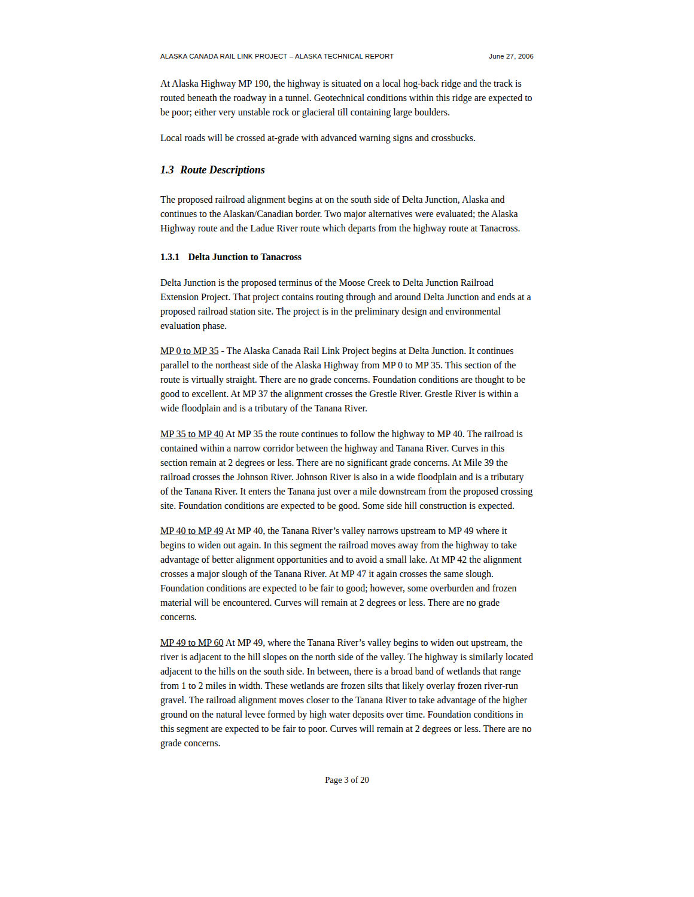Alaska Canada Rail Link Project – Alaska Technical Report June 27, 2006
At Alaska Highway MP 190, the highway is situated on a local hog-back ridge and the track is routed beneath the roadway in a tunnel. Geotechnical conditions within this ridge are expected to be poor; either very unstable rock or glacieral till containing large boulders.
Local roads will be crossed at-grade with advanced warning signs and crossbucks.
1.3 Route Descriptions
The proposed railroad alignment begins at on the south side of Delta Junction, Alaska and continues to the Alaskan/Canadian border. Two major alternatives were evaluated; the Alaska Highway route and the Ladue River route which departs from the highway route at Tanacross.
1.3.1 Delta Junction to Tanacross
Delta Junction is the proposed terminus of the Moose Creek to Delta Junction Railroad Extension Project. That project contains routing through and around Delta Junction and ends at a proposed railroad station site. The project is in the preliminary design and environmental evaluation phase.
MP 0 to MP 35 - The Alaska Canada Rail Link Project begins at Delta Junction. It continues parallel to the northeast side of the Alaska Highway from MP 0 to MP 35. This section of the route is virtually straight. There are no grade concerns. Foundation conditions are thought to be good to excellent. At MP 37 the alignment crosses the Grestle River. Grestle River is within a wide floodplain and is a tributary of the Tanana River.
MP 35 to MP 40 At MP 35 the route continues to follow the highway to MP 40. The railroad is contained within a narrow corridor between the highway and Tanana River. Curves in this section remain at 2 degrees or less. There are no significant grade concerns. At Mile 39 the railroad crosses the Johnson River. Johnson River is also in a wide floodplain and is a tributary of the Tanana River. It enters the Tanana just over a mile downstream from the proposed crossing site. Foundation conditions are expected to be good. Some side hill construction is expected.
MP 40 to MP 49 At MP 40, the Tanana River’s valley narrows upstream to MP 49 where it begins to widen out again. In this segment the railroad moves away from the highway to take advantage of better alignment opportunities and to avoid a small lake. At MP 42 the alignment crosses a major slough of the Tanana River. At MP 47 it again crosses the same slough. Foundation conditions are expected to be fair to good; however, some overburden and frozen material will be encountered. Curves will remain at 2 degrees or less. There are no grade concerns.
MP 49 to MP 60 At MP 49, where the Tanana River’s valley begins to widen out upstream, the river is adjacent to the hill slopes on the north side of the valley. The highway is similarly located adjacent to the hills on the south side. In between, there is a broad band of wetlands that range from 1 to 2 miles in width. These wetlands are frozen silts that likely overlay frozen river-run gravel. The railroad alignment moves closer to the Tanana River to take advantage of the higher ground on the natural levee formed by high water deposits over time. Foundation conditions in this segment are expected to be fair to poor. Curves will remain at 2 degrees or less. There are no grade concerns.
Page 3 of 20